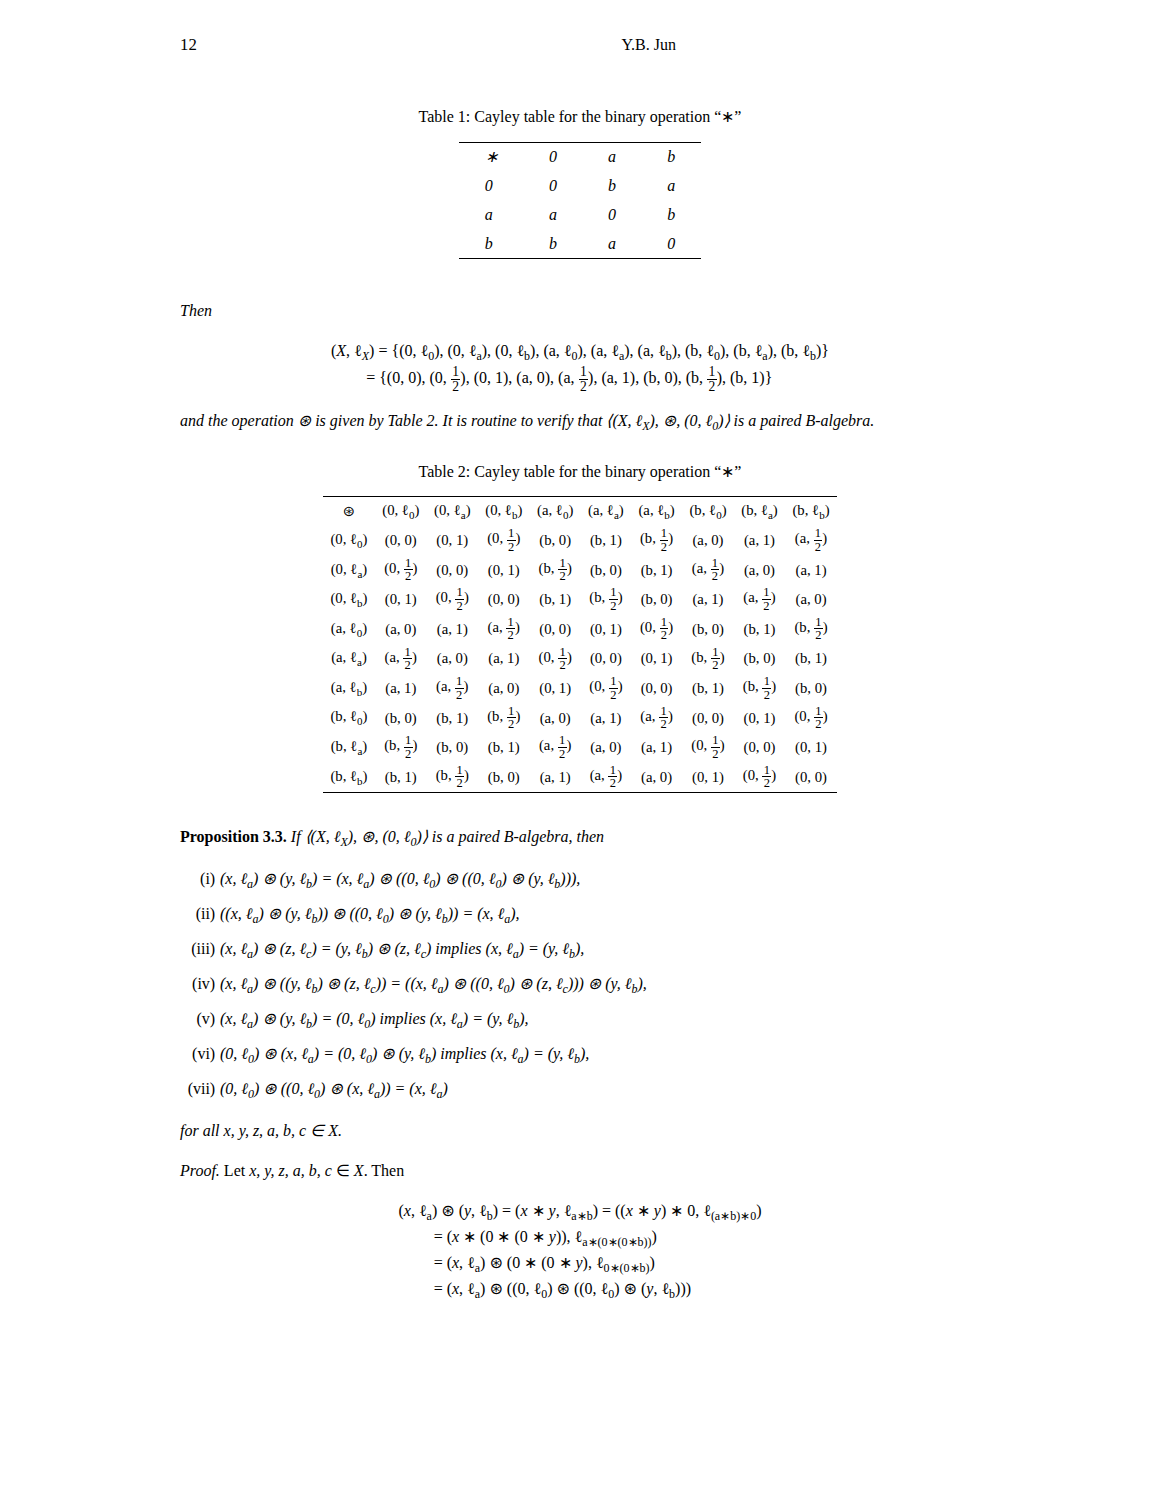12
Y.B. Jun
Table 1: Cayley table for the binary operation “∗”
| ∗ | 0 | a | b |
| --- | --- | --- | --- |
| 0 | 0 | b | a |
| a | a | 0 | b |
| b | b | a | 0 |
Then
(X, ℓX) = {(0, ℓ0), (0, ℓa), (0, ℓb), (a, ℓ0), (a, ℓa), (a, ℓb), (b, ℓ0), (b, ℓa), (b, ℓb)} = {(0, 0), (0, 12), (0, 1), (a, 0), (a, 12), (a, 1), (b, 0), (b, 12), (b, 1)}
and the operation ⊛ is given by Table 2. It is routine to verify that ⟨(X, ℓX), ⊛, (0, ℓ0)⟩ is a paired B-algebra.
Table 2: Cayley table for the binary operation “∗”
| ⊛ | (0, ℓ 0 ) | (0, ℓ a ) | (0, ℓ b ) | (a, ℓ 0 ) | (a, ℓ a ) | (a, ℓ b ) | (b, ℓ 0 ) | (b, ℓ a ) | (b, ℓ b ) |
| --- | --- | --- | --- | --- | --- | --- | --- | --- | --- |
| (0, ℓ 0 ) | (0, 0) | (0, 1) | (0, 1 2 ) | (b, 0) | (b, 1) | (b, 1 2 ) | (a, 0) | (a, 1) | (a, 1 2 ) |
| (0, ℓ a ) | (0, 1 2 ) | (0, 0) | (0, 1) | (b, 1 2 ) | (b, 0) | (b, 1) | (a, 1 2 ) | (a, 0) | (a, 1) |
| (0, ℓ b ) | (0, 1) | (0, 1 2 ) | (0, 0) | (b, 1) | (b, 1 2 ) | (b, 0) | (a, 1) | (a, 1 2 ) | (a, 0) |
| (a, ℓ 0 ) | (a, 0) | (a, 1) | (a, 1 2 ) | (0, 0) | (0, 1) | (0, 1 2 ) | (b, 0) | (b, 1) | (b, 1 2 ) |
| (a, ℓ a ) | (a, 1 2 ) | (a, 0) | (a, 1) | (0, 1 2 ) | (0, 0) | (0, 1) | (b, 1 2 ) | (b, 0) | (b, 1) |
| (a, ℓ b ) | (a, 1) | (a, 1 2 ) | (a, 0) | (0, 1) | (0, 1 2 ) | (0, 0) | (b, 1) | (b, 1 2 ) | (b, 0) |
| (b, ℓ 0 ) | (b, 0) | (b, 1) | (b, 1 2 ) | (a, 0) | (a, 1) | (a, 1 2 ) | (0, 0) | (0, 1) | (0, 1 2 ) |
| (b, ℓ a ) | (b, 1 2 ) | (b, 0) | (b, 1) | (a, 1 2 ) | (a, 0) | (a, 1) | (0, 1 2 ) | (0, 0) | (0, 1) |
| (b, ℓ b ) | (b, 1) | (b, 1 2 ) | (b, 0) | (a, 1) | (a, 1 2 ) | (a, 0) | (0, 1) | (0, 1 2 ) | (0, 0) |
Proposition 3.3. If ⟨(X, ℓX), ⊛, (0, ℓ0)⟩ is a paired B-algebra, then
(i) (x, ℓa) ⊛ (y, ℓb) = (x, ℓa) ⊛ ((0, ℓ0) ⊛ ((0, ℓ0) ⊛ (y, ℓb))),
(ii) ((x, ℓa) ⊛ (y, ℓb)) ⊛ ((0, ℓ0) ⊛ (y, ℓb)) = (x, ℓa),
(iii) (x, ℓa) ⊛ (z, ℓc) = (y, ℓb) ⊛ (z, ℓc) implies (x, ℓa) = (y, ℓb),
(iv) (x, ℓa) ⊛ ((y, ℓb) ⊛ (z, ℓc)) = ((x, ℓa) ⊛ ((0, ℓ0) ⊛ (z, ℓc))) ⊛ (y, ℓb),
(v) (x, ℓa) ⊛ (y, ℓb) = (0, ℓ0) implies (x, ℓa) = (y, ℓb),
(vi) (0, ℓ0) ⊛ (x, ℓa) = (0, ℓ0) ⊛ (y, ℓb) implies (x, ℓa) = (y, ℓb),
(vii) (0, ℓ0) ⊛ ((0, ℓ0) ⊛ (x, ℓa)) = (x, ℓa)
for all x, y, z, a, b, c ∈ X.
Proof. Let x, y, z, a, b, c ∈ X. Then
(x, ℓa) ⊛ (y, ℓb) = (x ∗ y, ℓa∗b) = ((x ∗ y) ∗ 0, ℓ(a∗b)∗0) = (x ∗ (0 ∗ (0 ∗ y)), ℓa∗(0∗(0∗b))) = (x, ℓa) ⊛ (0 ∗ (0 ∗ y), ℓ0∗(0∗b)) = (x, ℓa) ⊛ ((0, ℓ0) ⊛ ((0, ℓ0) ⊛ (y, ℓb)))